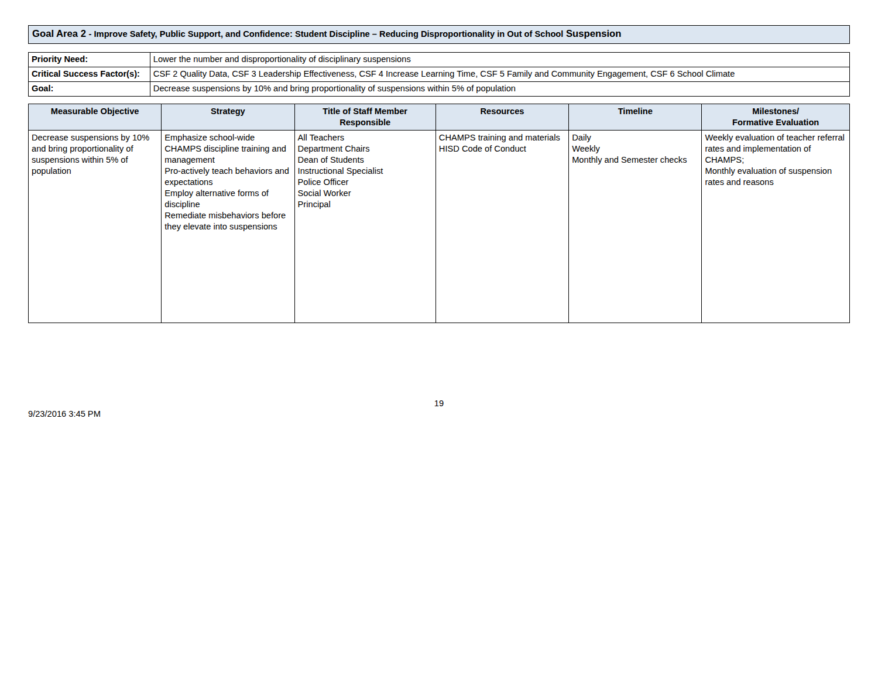Goal Area 2 - Improve Safety, Public Support, and Confidence: Student Discipline – Reducing Disproportionality in Out of School Suspension
| Priority Need: | Lower the number and disproportionality of disciplinary suspensions |
| Critical Success Factor(s): | CSF 2 Quality Data, CSF 3 Leadership Effectiveness, CSF 4 Increase Learning Time, CSF 5 Family and Community Engagement, CSF 6 School Climate |
| Goal: | Decrease suspensions by 10% and bring proportionality of suspensions within 5% of population |
| Measurable Objective | Strategy | Title of Staff Member Responsible | Resources | Timeline | Milestones/ Formative Evaluation |
| --- | --- | --- | --- | --- | --- |
| Decrease suspensions by 10% and bring proportionality of suspensions within 5% of population | Emphasize school-wide CHAMPS discipline training and management Pro-actively teach behaviors and expectations Employ alternative forms of discipline Remediate misbehaviors before they elevate into suspensions | All Teachers Department Chairs Dean of Students Instructional Specialist Police Officer Social Worker Principal | CHAMPS training and materials HISD Code of Conduct | Daily Weekly Monthly and Semester checks | Weekly evaluation of teacher referral rates and implementation of CHAMPS; Monthly evaluation of suspension rates and reasons |
19
9/23/2016 3:45 PM